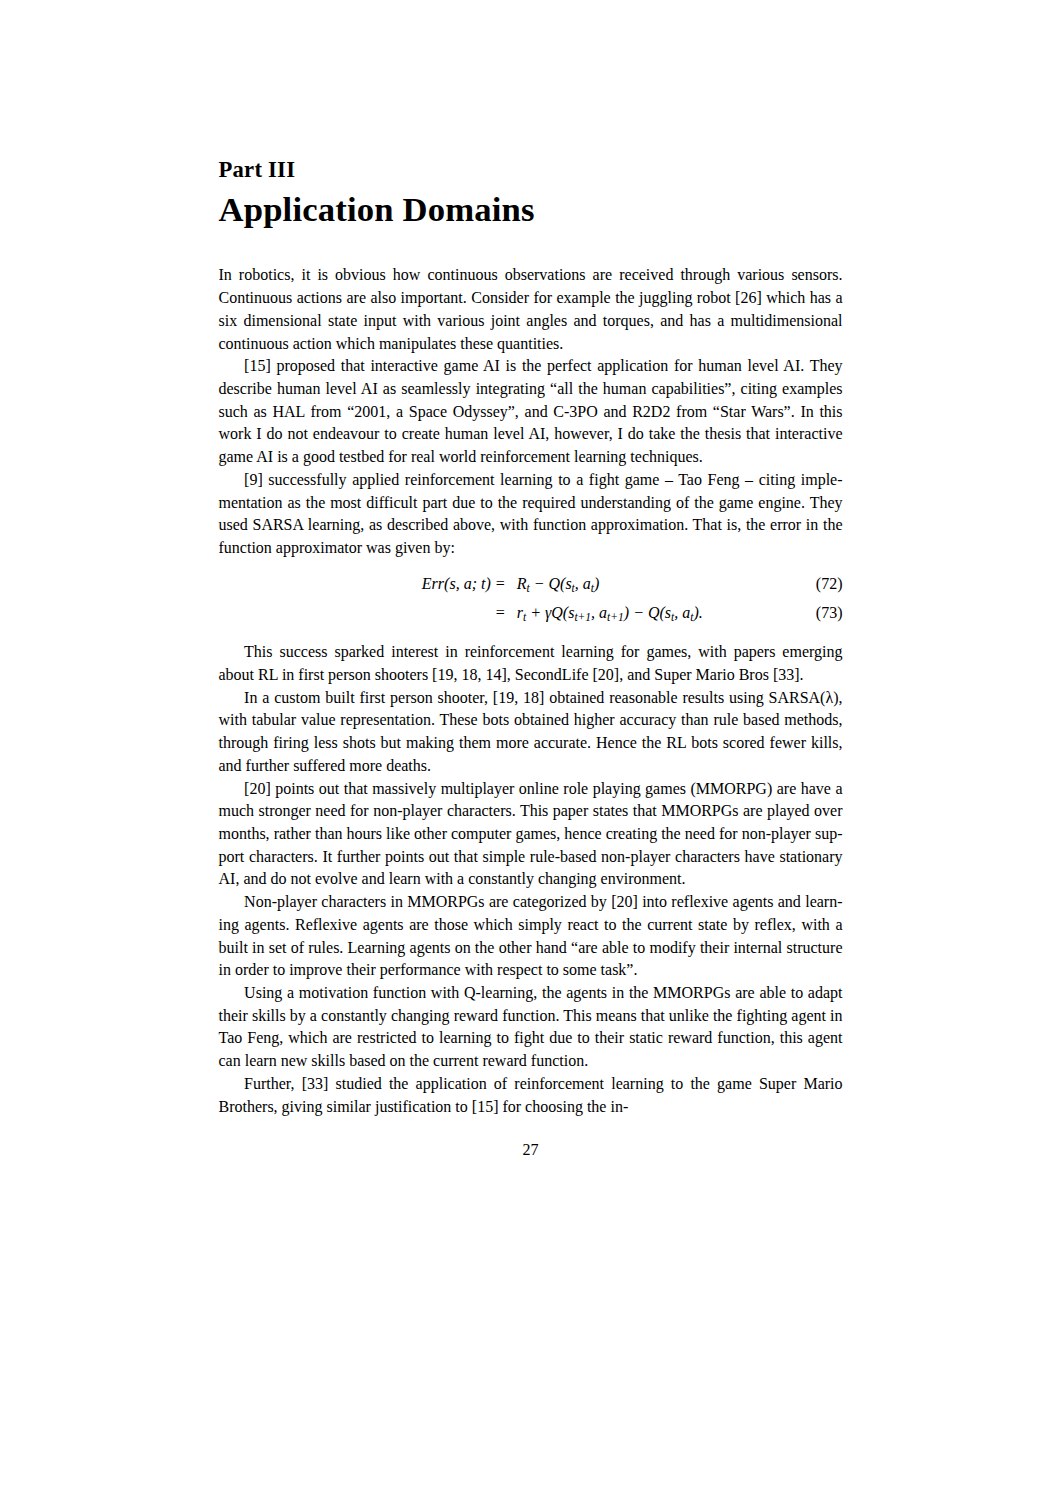Part III
Application Domains
In robotics, it is obvious how continuous observations are received through various sensors. Continuous actions are also important. Consider for example the juggling robot [26] which has a six dimensional state input with various joint angles and torques, and has a multidimensional continuous action which manipulates these quantities.
[15] proposed that interactive game AI is the perfect application for human level AI. They describe human level AI as seamlessly integrating “all the human capabilities”, citing examples such as HAL from “2001, a Space Odyssey”, and C-3PO and R2D2 from “Star Wars”. In this work I do not endeavour to create human level AI, however, I do take the thesis that interactive game AI is a good testbed for real world reinforcement learning techniques.
[9] successfully applied reinforcement learning to a fight game – Tao Feng – citing implementation as the most difficult part due to the required understanding of the game engine. They used SARSA learning, as described above, with function approximation. That is, the error in the function approximator was given by:
Err(s, a; t) =
Rt − Q(st, at)
(72)
=
rt + γQ(st+1, at+1) − Q(st, at).
(73)
This success sparked interest in reinforcement learning for games, with papers emerging about RL in first person shooters [19, 18, 14], SecondLife [20], and Super Mario Bros [33].
In a custom built first person shooter, [19, 18] obtained reasonable results using SARSA(λ), with tabular value representation. These bots obtained higher accuracy than rule based methods, through firing less shots but making them more accurate. Hence the RL bots scored fewer kills, and further suffered more deaths.
[20] points out that massively multiplayer online role playing games (MMORPG) are have a much stronger need for non-player characters. This paper states that MMORPGs are played over months, rather than hours like other computer games, hence creating the need for non-player support characters. It further points out that simple rule-based non-player characters have stationary AI, and do not evolve and learn with a constantly changing environment.
Non-player characters in MMORPGs are categorized by [20] into reflexive agents and learning agents. Reflexive agents are those which simply react to the current state by reflex, with a built in set of rules. Learning agents on the other hand “are able to modify their internal structure in order to improve their performance with respect to some task”.
Using a motivation function with Q-learning, the agents in the MMORPGs are able to adapt their skills by a constantly changing reward function. This means that unlike the fighting agent in Tao Feng, which are restricted to learning to fight due to their static reward function, this agent can learn new skills based on the current reward function.
Further, [33] studied the application of reinforcement learning to the game Super Mario Brothers, giving similar justification to [15] for choosing the in-
27